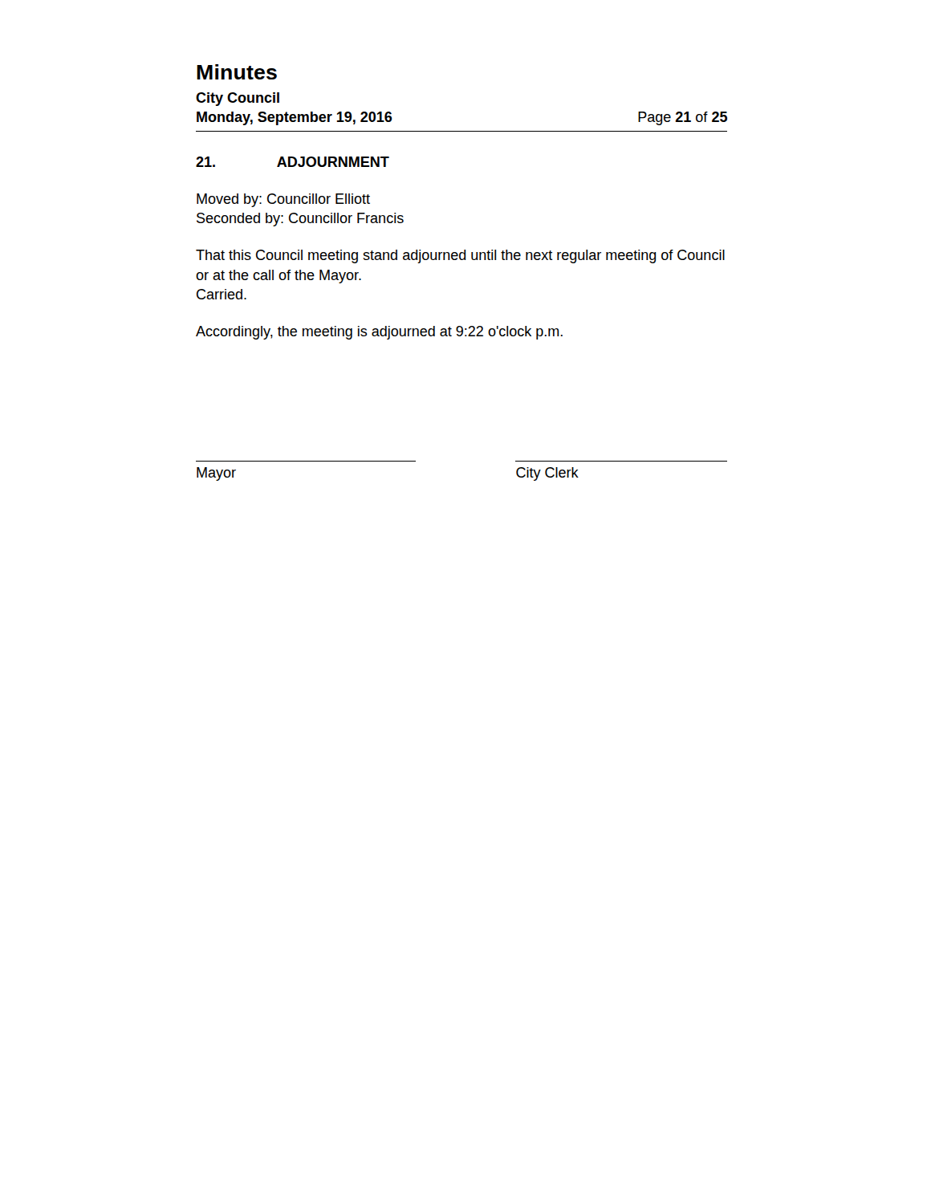Minutes
City Council
Monday, September 19, 2016
Page 21 of 25
21. ADJOURNMENT
Moved by: Councillor Elliott
Seconded by: Councillor Francis
That this Council meeting stand adjourned until the next regular meeting of Council or at the call of the Mayor.
Carried.
Accordingly, the meeting is adjourned at 9:22 o'clock p.m.
Mayor
City Clerk